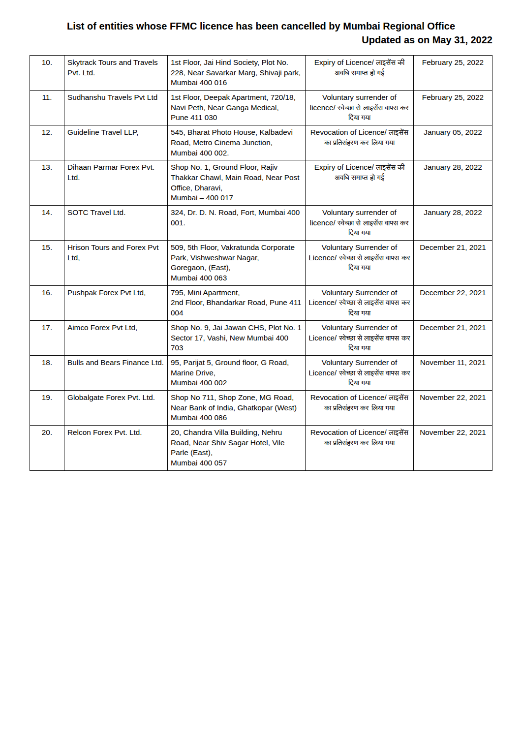List of entities whose FFMC licence has been cancelled by Mumbai Regional Office
Updated as on May 31, 2022
| 10. | Skytrack Tours and Travels Pvt. Ltd. | 1st Floor, Jai Hind Society, Plot No. 228, Near Savarkar Marg, Shivaji park, Mumbai 400 016 | Expiry of Licence/ लाइसेंस की अवधि समाप्त हो गई | February 25, 2022 |
| 11. | Sudhanshu Travels Pvt Ltd | 1st Floor, Deepak Apartment, 720/18, Navi Peth, Near Ganga Medical, Pune 411 030 | Voluntary surrender of licence/ स्वेच्छा से लाइसेंस वापस कर दिया गया | February 25, 2022 |
| 12. | Guideline Travel LLP, | 545, Bharat Photo House, Kalbadevi Road, Metro Cinema Junction, Mumbai 400 002. | Revocation of Licence/ लाइसेंस का प्रतिसंहरण कर लिया गया | January 05, 2022 |
| 13. | Dihaan Parmar Forex Pvt. Ltd. | Shop No. 1, Ground Floor, Rajiv Thakkar Chawl, Main Road, Near Post Office, Dharavi, Mumbai – 400 017 | Expiry of Licence/ लाइसेंस की अवधि समाप्त हो गई | January 28, 2022 |
| 14. | SOTC Travel Ltd. | 324, Dr. D. N. Road, Fort, Mumbai 400 001. | Voluntary surrender of licence/ स्वेच्छा से लाइसेंस वापस कर दिया गया | January 28, 2022 |
| 15. | Hrison Tours and Forex Pvt Ltd, | 509, 5th Floor, Vakratunda Corporate Park, Vishweshwar Nagar, Goregaon, (East), Mumbai 400 063 | Voluntary Surrender of Licence/ स्वेच्छा से लाइसेंस वापस कर दिया गया | December 21, 2021 |
| 16. | Pushpak Forex Pvt Ltd, | 795, Mini Apartment, 2nd Floor, Bhandarkar Road, Pune 411 004 | Voluntary Surrender of Licence/ स्वेच्छा से लाइसेंस वापस कर दिया गया | December 22, 2021 |
| 17. | Aimco Forex Pvt Ltd, | Shop No. 9, Jai Jawan CHS, Plot No. 1 Sector 17, Vashi, New Mumbai 400 703 | Voluntary Surrender of Licence/ स्वेच्छा से लाइसेंस वापस कर दिया गया | December 21, 2021 |
| 18. | Bulls and Bears Finance Ltd. | 95, Parijat 5, Ground floor, G Road, Marine Drive, Mumbai 400 002 | Voluntary Surrender of Licence/ स्वेच्छा से लाइसेंस वापस कर दिया गया | November 11, 2021 |
| 19. | Globalgate Forex Pvt. Ltd. | Shop No 711, Shop Zone, MG Road, Near Bank of India, Ghatkopar (West) Mumbai 400 086 | Revocation of Licence/ लाइसेंस का प्रतिसंहरण कर लिया गया | November 22, 2021 |
| 20. | Relcon Forex Pvt. Ltd. | 20, Chandra Villa Building, Nehru Road, Near Shiv Sagar Hotel, Vile Parle (East), Mumbai 400 057 | Revocation of Licence/ लाइसेंस का प्रतिसंहरण कर लिया गया | November 22, 2021 |